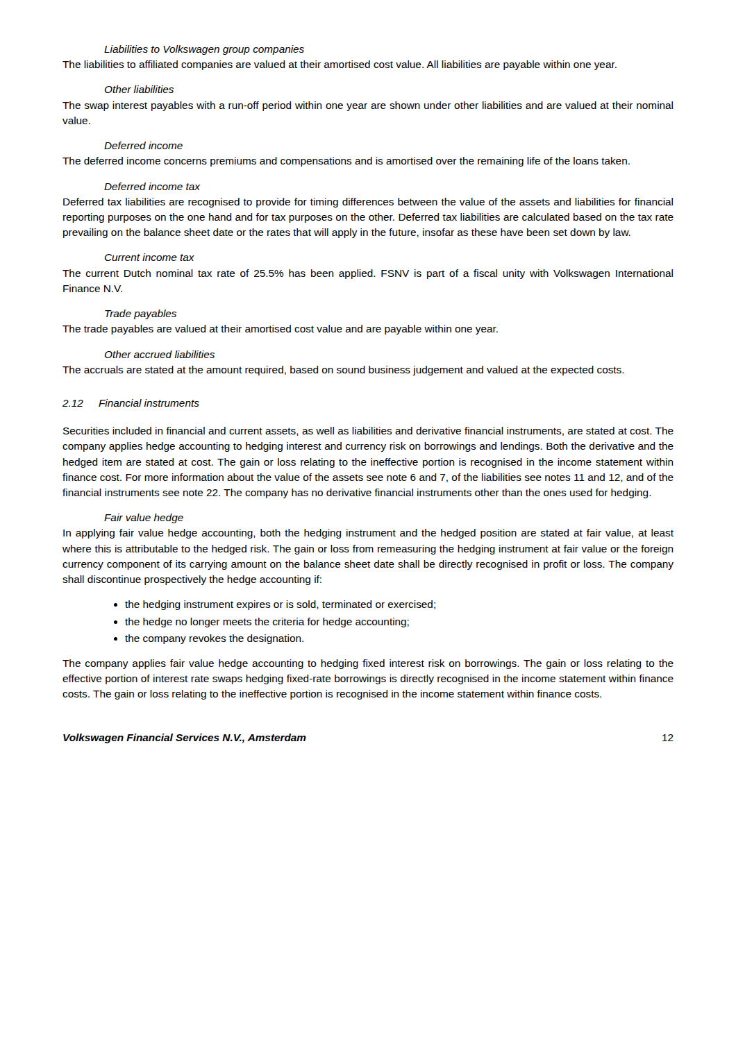Liabilities to Volkswagen group companies
The liabilities to affiliated companies are valued at their amortised cost value. All liabilities are payable within one year.
Other liabilities
The swap interest payables with a run-off period within one year are shown under other liabilities and are valued at their nominal value.
Deferred income
The deferred income concerns premiums and compensations and is amortised over the remaining life of the loans taken.
Deferred income tax
Deferred tax liabilities are recognised to provide for timing differences between the value of the assets and liabilities for financial reporting purposes on the one hand and for tax purposes on the other. Deferred tax liabilities are calculated based on the tax rate prevailing on the balance sheet date or the rates that will apply in the future, insofar as these have been set down by law.
Current income tax
The current Dutch nominal tax rate of 25.5% has been applied. FSNV is part of a fiscal unity with Volkswagen International Finance N.V.
Trade payables
The trade payables are valued at their amortised cost value and are payable within one year.
Other accrued liabilities
The accruals are stated at the amount required, based on sound business judgement and valued at the expected costs.
2.12 Financial instruments
Securities included in financial and current assets, as well as liabilities and derivative financial instruments, are stated at cost. The company applies hedge accounting to hedging interest and currency risk on borrowings and lendings. Both the derivative and the hedged item are stated at cost. The gain or loss relating to the ineffective portion is recognised in the income statement within finance cost. For more information about the value of the assets see note 6 and 7, of the liabilities see notes 11 and 12, and of the financial instruments see note 22. The company has no derivative financial instruments other than the ones used for hedging.
Fair value hedge
In applying fair value hedge accounting, both the hedging instrument and the hedged position are stated at fair value, at least where this is attributable to the hedged risk. The gain or loss from remeasuring the hedging instrument at fair value or the foreign currency component of its carrying amount on the balance sheet date shall be directly recognised in profit or loss. The company shall discontinue prospectively the hedge accounting if:
the hedging instrument expires or is sold, terminated or exercised;
the hedge no longer meets the criteria for hedge accounting;
the company revokes the designation.
The company applies fair value hedge accounting to hedging fixed interest risk on borrowings. The gain or loss relating to the effective portion of interest rate swaps hedging fixed-rate borrowings is directly recognised in the income statement within finance costs. The gain or loss relating to the ineffective portion is recognised in the income statement within finance costs.
Volkswagen Financial Services N.V., Amsterdam 12